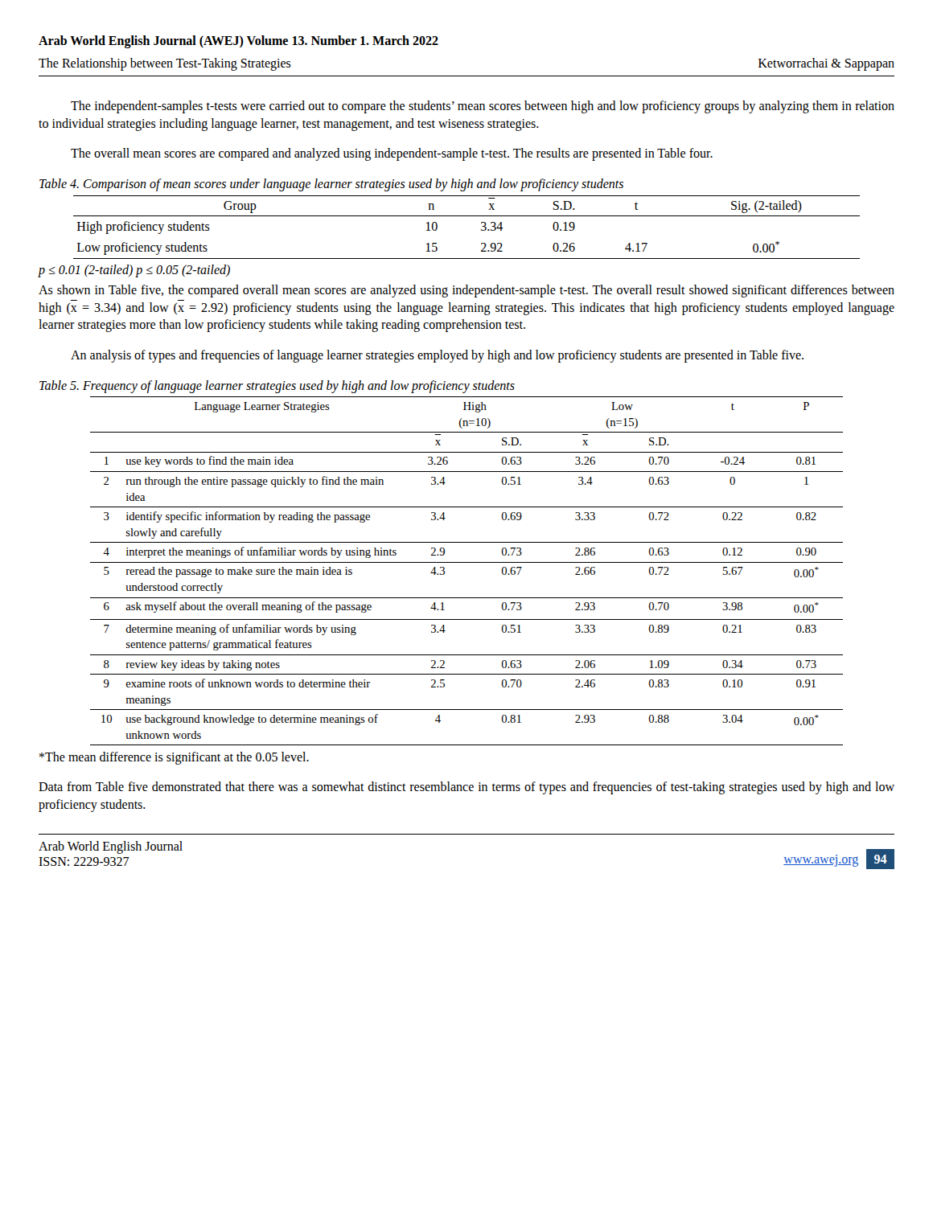Arab World English Journal (AWEJ) Volume 13. Number 1. March 2022
The Relationship between Test-Taking Strategies Ketworrachai & Sappapan
The independent-samples t-tests were carried out to compare the students’ mean scores between high and low proficiency groups by analyzing them in relation to individual strategies including language learner, test management, and test wiseness strategies.
The overall mean scores are compared and analyzed using independent-sample t-test. The results are presented in Table four.
Table 4. Comparison of mean scores under language learner strategies used by high and low proficiency students
| Group | n | x | S.D. | t | Sig. (2-tailed) |
| --- | --- | --- | --- | --- | --- |
| High proficiency students | 10 | 3.34 | 0.19 | | |
| Low proficiency students | 15 | 2.92 | 0.26 | 4.17 | 0.00 * |
p ≤ 0.01 (2-tailed) p ≤ 0.05 (2-tailed)
As shown in Table five, the compared overall mean scores are analyzed using independent-sample t-test. The overall result showed significant differences between high (x = 3.34) and low (x = 2.92) proficiency students using the language learning strategies. This indicates that high proficiency students employed language learner strategies more than low proficiency students while taking reading comprehension test.
An analysis of types and frequencies of language learner strategies employed by high and low proficiency students are presented in Table five.
Table 5. Frequency of language learner strategies used by high and low proficiency students
| | Language Learner Strategies | High (n=10) | Low (n=15) | t | P |
| | | x | S.D. | x | S.D. | | |
| 1 | use key words to find the main idea | 3.26 | 0.63 | 3.26 | 0.70 | -0.24 | 0.81 |
| 2 | run through the entire passage quickly to find the main idea | 3.4 | 0.51 | 3.4 | 0.63 | 0 | 1 |
| 3 | identify specific information by reading the passage slowly and carefully | 3.4 | 0.69 | 3.33 | 0.72 | 0.22 | 0.82 |
| 4 | interpret the meanings of unfamiliar words by using hints | 2.9 | 0.73 | 2.86 | 0.63 | 0.12 | 0.90 |
| 5 | reread the passage to make sure the main idea is understood correctly | 4.3 | 0.67 | 2.66 | 0.72 | 5.67 | 0.00 * |
| 6 | ask myself about the overall meaning of the passage | 4.1 | 0.73 | 2.93 | 0.70 | 3.98 | 0.00 * |
| 7 | determine meaning of unfamiliar words by using sentence patterns/ grammatical features | 3.4 | 0.51 | 3.33 | 0.89 | 0.21 | 0.83 |
| 8 | review key ideas by taking notes | 2.2 | 0.63 | 2.06 | 1.09 | 0.34 | 0.73 |
| 9 | examine roots of unknown words to determine their meanings | 2.5 | 0.70 | 2.46 | 0.83 | 0.10 | 0.91 |
| 10 | use background knowledge to determine meanings of unknown words | 4 | 0.81 | 2.93 | 0.88 | 3.04 | 0.00 * |
*The mean difference is significant at the 0.05 level.
Data from Table five demonstrated that there was a somewhat distinct resemblance in terms of types and frequencies of test-taking strategies used by high and low proficiency students.
Arab World English Journal
ISSN: 2229-9327
www.awej.org 94